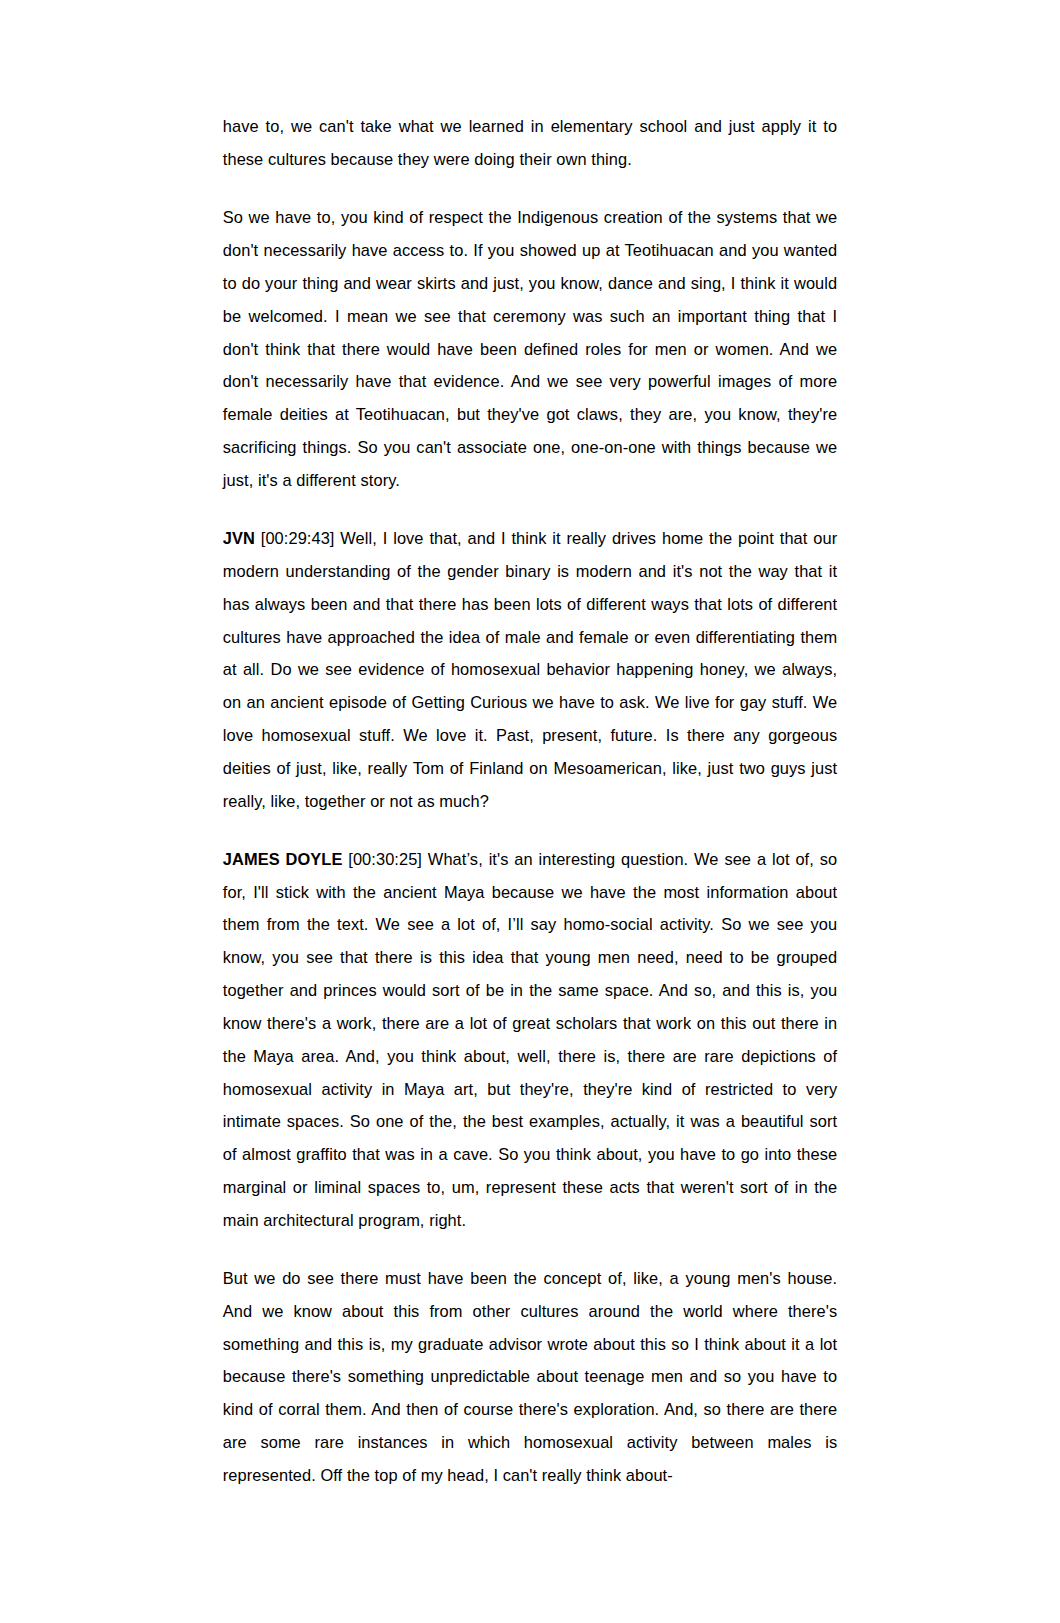have to, we can't take what we learned in elementary school and just apply it to these cultures because they were doing their own thing.
So we have to, you kind of respect the Indigenous creation of the systems that we don't necessarily have access to. If you showed up at Teotihuacan and you wanted to do your thing and wear skirts and just, you know, dance and sing, I think it would be welcomed. I mean we see that ceremony was such an important thing that I don't think that there would have been defined roles for men or women. And we don't necessarily have that evidence. And we see very powerful images of more female deities at Teotihuacan, but they've got claws, they are, you know, they're sacrificing things. So you can't associate one, one-on-one with things because we just, it's a different story.
JVN [00:29:43] Well, I love that, and I think it really drives home the point that our modern understanding of the gender binary is modern and it's not the way that it has always been and that there has been lots of different ways that lots of different cultures have approached the idea of male and female or even differentiating them at all. Do we see evidence of homosexual behavior happening honey, we always, on an ancient episode of Getting Curious we have to ask. We live for gay stuff. We love homosexual stuff. We love it. Past, present, future. Is there any gorgeous deities of just, like, really Tom of Finland on Mesoamerican, like, just two guys just really, like, together or not as much?
JAMES DOYLE [00:30:25] What’s, it's an interesting question. We see a lot of, so for, I'll stick with the ancient Maya because we have the most information about them from the text. We see a lot of, I’ll say homo-social activity. So we see you know, you see that there is this idea that young men need, need to be grouped together and princes would sort of be in the same space. And so, and this is, you know there's a work, there are a lot of great scholars that work on this out there in the Maya area. And, you think about, well, there is, there are rare depictions of homosexual activity in Maya art, but they're, they're kind of restricted to very intimate spaces. So one of the, the best examples, actually, it was a beautiful sort of almost graffito that was in a cave. So you think about, you have to go into these marginal or liminal spaces to, um, represent these acts that weren't sort of in the main architectural program, right.
But we do see there must have been the concept of, like, a young men's house. And we know about this from other cultures around the world where there's something and this is, my graduate advisor wrote about this so I think about it a lot because there's something unpredictable about teenage men and so you have to kind of corral them. And then of course there's exploration. And, so there are there are some rare instances in which homosexual activity between males is represented. Off the top of my head, I can't really think about-